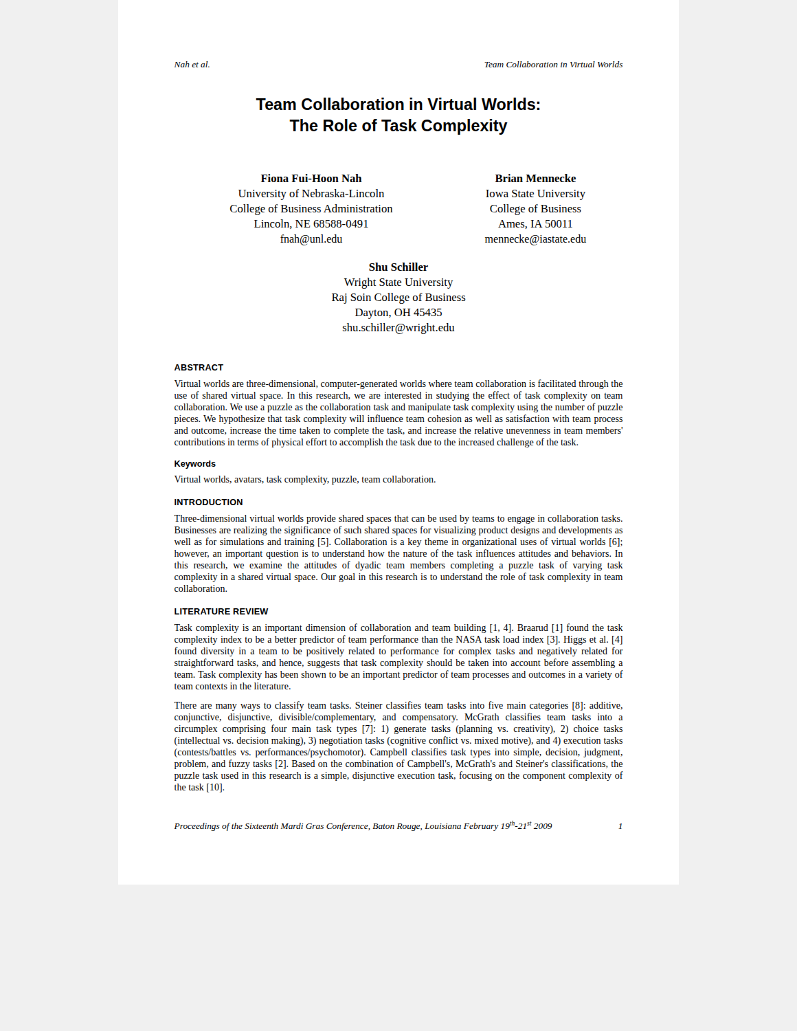Nah et al. Team Collaboration in Virtual Worlds
Team Collaboration in Virtual Worlds:
The Role of Task Complexity
| Fiona Fui-Hoon Nah University of Nebraska-Lincoln College of Business Administration Lincoln, NE 68588-0491 fnah@unl.edu | Brian Mennecke Iowa State University College of Business Ames, IA 50011 mennecke@iastate.edu |
Shu Schiller
Wright State University
Raj Soin College of Business
Dayton, OH 45435
shu.schiller@wright.edu
Abstract
Virtual worlds are three-dimensional, computer-generated worlds where team collaboration is facilitated through the use of shared virtual space. In this research, we are interested in studying the effect of task complexity on team collaboration. We use a puzzle as the collaboration task and manipulate task complexity using the number of puzzle pieces. We hypothesize that task complexity will influence team cohesion as well as satisfaction with team process and outcome, increase the time taken to complete the task, and increase the relative unevenness in team members' contributions in terms of physical effort to accomplish the task due to the increased challenge of the task.
Keywords
Virtual worlds, avatars, task complexity, puzzle, team collaboration.
Introduction
Three-dimensional virtual worlds provide shared spaces that can be used by teams to engage in collaboration tasks. Businesses are realizing the significance of such shared spaces for visualizing product designs and developments as well as for simulations and training [5]. Collaboration is a key theme in organizational uses of virtual worlds [6]; however, an important question is to understand how the nature of the task influences attitudes and behaviors. In this research, we examine the attitudes of dyadic team members completing a puzzle task of varying task complexity in a shared virtual space. Our goal in this research is to understand the role of task complexity in team collaboration.
Literature Review
Task complexity is an important dimension of collaboration and team building [1, 4]. Braarud [1] found the task complexity index to be a better predictor of team performance than the NASA task load index [3]. Higgs et al. [4] found diversity in a team to be positively related to performance for complex tasks and negatively related for straightforward tasks, and hence, suggests that task complexity should be taken into account before assembling a team. Task complexity has been shown to be an important predictor of team processes and outcomes in a variety of team contexts in the literature.
There are many ways to classify team tasks. Steiner classifies team tasks into five main categories [8]: additive, conjunctive, disjunctive, divisible/complementary, and compensatory. McGrath classifies team tasks into a circumplex comprising four main task types [7]: 1) generate tasks (planning vs. creativity), 2) choice tasks (intellectual vs. decision making), 3) negotiation tasks (cognitive conflict vs. mixed motive), and 4) execution tasks (contests/battles vs. performances/psychomotor). Campbell classifies task types into simple, decision, judgment, problem, and fuzzy tasks [2]. Based on the combination of Campbell's, McGrath's and Steiner's classifications, the puzzle task used in this research is a simple, disjunctive execution task, focusing on the component complexity of the task [10].
Proceedings of the Sixteenth Mardi Gras Conference, Baton Rouge, Louisiana February 19th-21st 2009 1